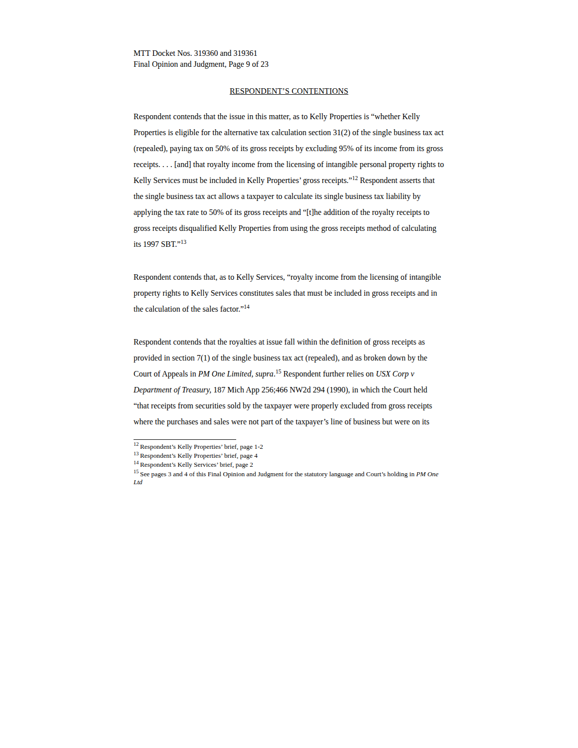MTT Docket Nos. 319360 and 319361
Final Opinion and Judgment, Page 9 of 23
RESPONDENT’S CONTENTIONS
Respondent contends that the issue in this matter, as to Kelly Properties is “whether Kelly Properties is eligible for the alternative tax calculation section 31(2) of the single business tax act (repealed), paying tax on 50% of its gross receipts by excluding 95% of its income from its gross receipts. . . . [and] that royalty income from the licensing of intangible personal property rights to Kelly Services must be included in Kelly Properties’ gross receipts.”12 Respondent asserts that the single business tax act allows a taxpayer to calculate its single business tax liability by applying the tax rate to 50% of its gross receipts and “[t]he addition of the royalty receipts to gross receipts disqualified Kelly Properties from using the gross receipts method of calculating its 1997 SBT.”13
Respondent contends that, as to Kelly Services, “royalty income from the licensing of intangible property rights to Kelly Services constitutes sales that must be included in gross receipts and in the calculation of the sales factor.”14
Respondent contends that the royalties at issue fall within the definition of gross receipts as provided in section 7(1) of the single business tax act (repealed), and as broken down by the Court of Appeals in PM One Limited, supra.15 Respondent further relies on USX Corp v Department of Treasury, 187 Mich App 256;466 NW2d 294 (1990), in which the Court held “that receipts from securities sold by the taxpayer were properly excluded from gross receipts where the purchases and sales were not part of the taxpayer’s line of business but were on its
12Respondent’s Kelly Properties’ brief, page 1-2
13Respondent’s Kelly Properties’ brief, page 4
14Respondent’s Kelly Services’ brief, page 2
15See pages 3 and 4 of this Final Opinion and Judgment for the statutory language and Court’s holding in PM One Ltd